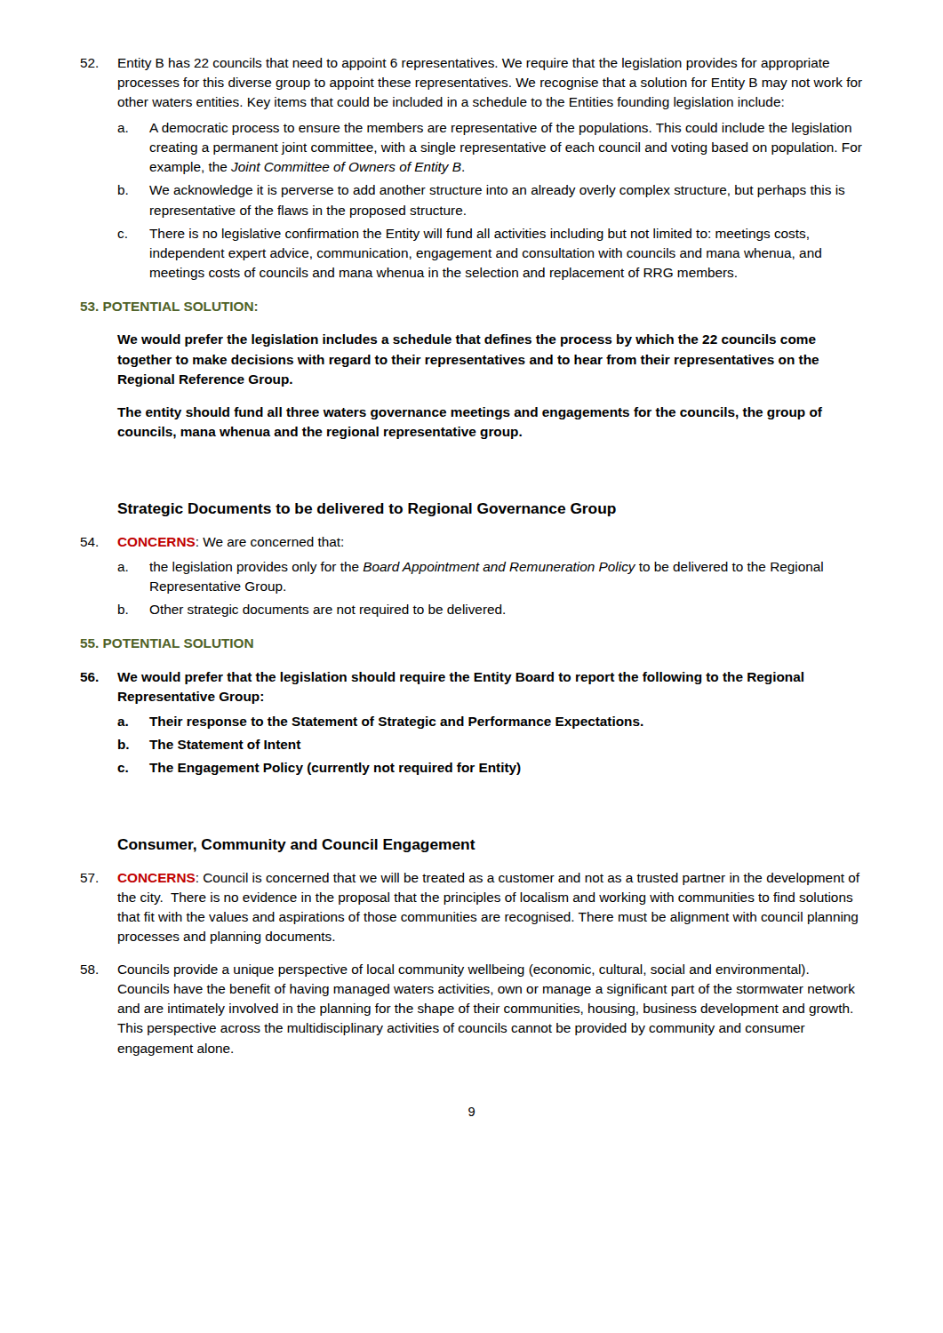52. Entity B has 22 councils that need to appoint 6 representatives. We require that the legislation provides for appropriate processes for this diverse group to appoint these representatives. We recognise that a solution for Entity B may not work for other waters entities. Key items that could be included in a schedule to the Entities founding legislation include:
a. A democratic process to ensure the members are representative of the populations. This could include the legislation creating a permanent joint committee, with a single representative of each council and voting based on population. For example, the Joint Committee of Owners of Entity B.
b. We acknowledge it is perverse to add another structure into an already overly complex structure, but perhaps this is representative of the flaws in the proposed structure.
c. There is no legislative confirmation the Entity will fund all activities including but not limited to: meetings costs, independent expert advice, communication, engagement and consultation with councils and mana whenua, and meetings costs of councils and mana whenua in the selection and replacement of RRG members.
53. POTENTIAL SOLUTION:
We would prefer the legislation includes a schedule that defines the process by which the 22 councils come together to make decisions with regard to their representatives and to hear from their representatives on the Regional Reference Group.
The entity should fund all three waters governance meetings and engagements for the councils, the group of councils, mana whenua and the regional representative group.
Strategic Documents to be delivered to Regional Governance Group
54. CONCERNS: We are concerned that:
a. the legislation provides only for the Board Appointment and Remuneration Policy to be delivered to the Regional Representative Group.
b. Other strategic documents are not required to be delivered.
55. POTENTIAL SOLUTION
56. We would prefer that the legislation should require the Entity Board to report the following to the Regional Representative Group:
a. Their response to the Statement of Strategic and Performance Expectations.
b. The Statement of Intent
c. The Engagement Policy (currently not required for Entity)
Consumer, Community and Council Engagement
57. CONCERNS: Council is concerned that we will be treated as a customer and not as a trusted partner in the development of the city. There is no evidence in the proposal that the principles of localism and working with communities to find solutions that fit with the values and aspirations of those communities are recognised. There must be alignment with council planning processes and planning documents.
58. Councils provide a unique perspective of local community wellbeing (economic, cultural, social and environmental). Councils have the benefit of having managed waters activities, own or manage a significant part of the stormwater network and are intimately involved in the planning for the shape of their communities, housing, business development and growth. This perspective across the multidisciplinary activities of councils cannot be provided by community and consumer engagement alone.
9